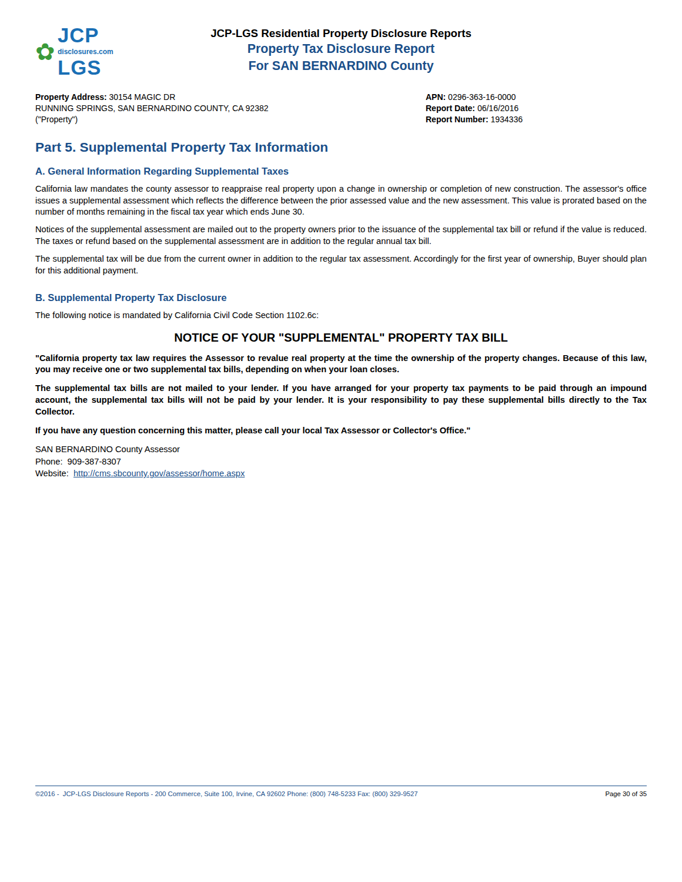✿ JCP
disclosures.com
LGS
JCP-LGS Residential Property Disclosure Reports
Property Tax Disclosure Report
For SAN BERNARDINO County
| Property Address: 30154 MAGIC DR RUNNING SPRINGS, SAN BERNARDINO COUNTY, CA 92382 ("Property") | APN: 0296-363-16-0000 Report Date: 06/16/2016 Report Number: 1934336 |
Part 5. Supplemental Property Tax Information
A. General Information Regarding Supplemental Taxes
California law mandates the county assessor to reappraise real property upon a change in ownership or completion of new construction. The assessor's office issues a supplemental assessment which reflects the difference between the prior assessed value and the new assessment. This value is prorated based on the number of months remaining in the fiscal tax year which ends June 30.
Notices of the supplemental assessment are mailed out to the property owners prior to the issuance of the supplemental tax bill or refund if the value is reduced. The taxes or refund based on the supplemental assessment are in addition to the regular annual tax bill.
The supplemental tax will be due from the current owner in addition to the regular tax assessment. Accordingly for the first year of ownership, Buyer should plan for this additional payment.
B. Supplemental Property Tax Disclosure
The following notice is mandated by California Civil Code Section 1102.6c:
NOTICE OF YOUR "SUPPLEMENTAL" PROPERTY TAX BILL
"California property tax law requires the Assessor to revalue real property at the time the ownership of the property changes. Because of this law, you may receive one or two supplemental tax bills, depending on when your loan closes.
The supplemental tax bills are not mailed to your lender. If you have arranged for your property tax payments to be paid through an impound account, the supplemental tax bills will not be paid by your lender. It is your responsibility to pay these supplemental bills directly to the Tax Collector.
If you have any question concerning this matter, please call your local Tax Assessor or Collector's Office."
SAN BERNARDINO County Assessor
Phone: 909-387-8307
Website: http://cms.sbcounty.gov/assessor/home.aspx
©2016 - JCP-LGS Disclosure Reports - 200 Commerce, Suite 100, Irvine, CA 92602 Phone: (800) 748-5233 Fax: (800) 329-9527
Page 30 of 35